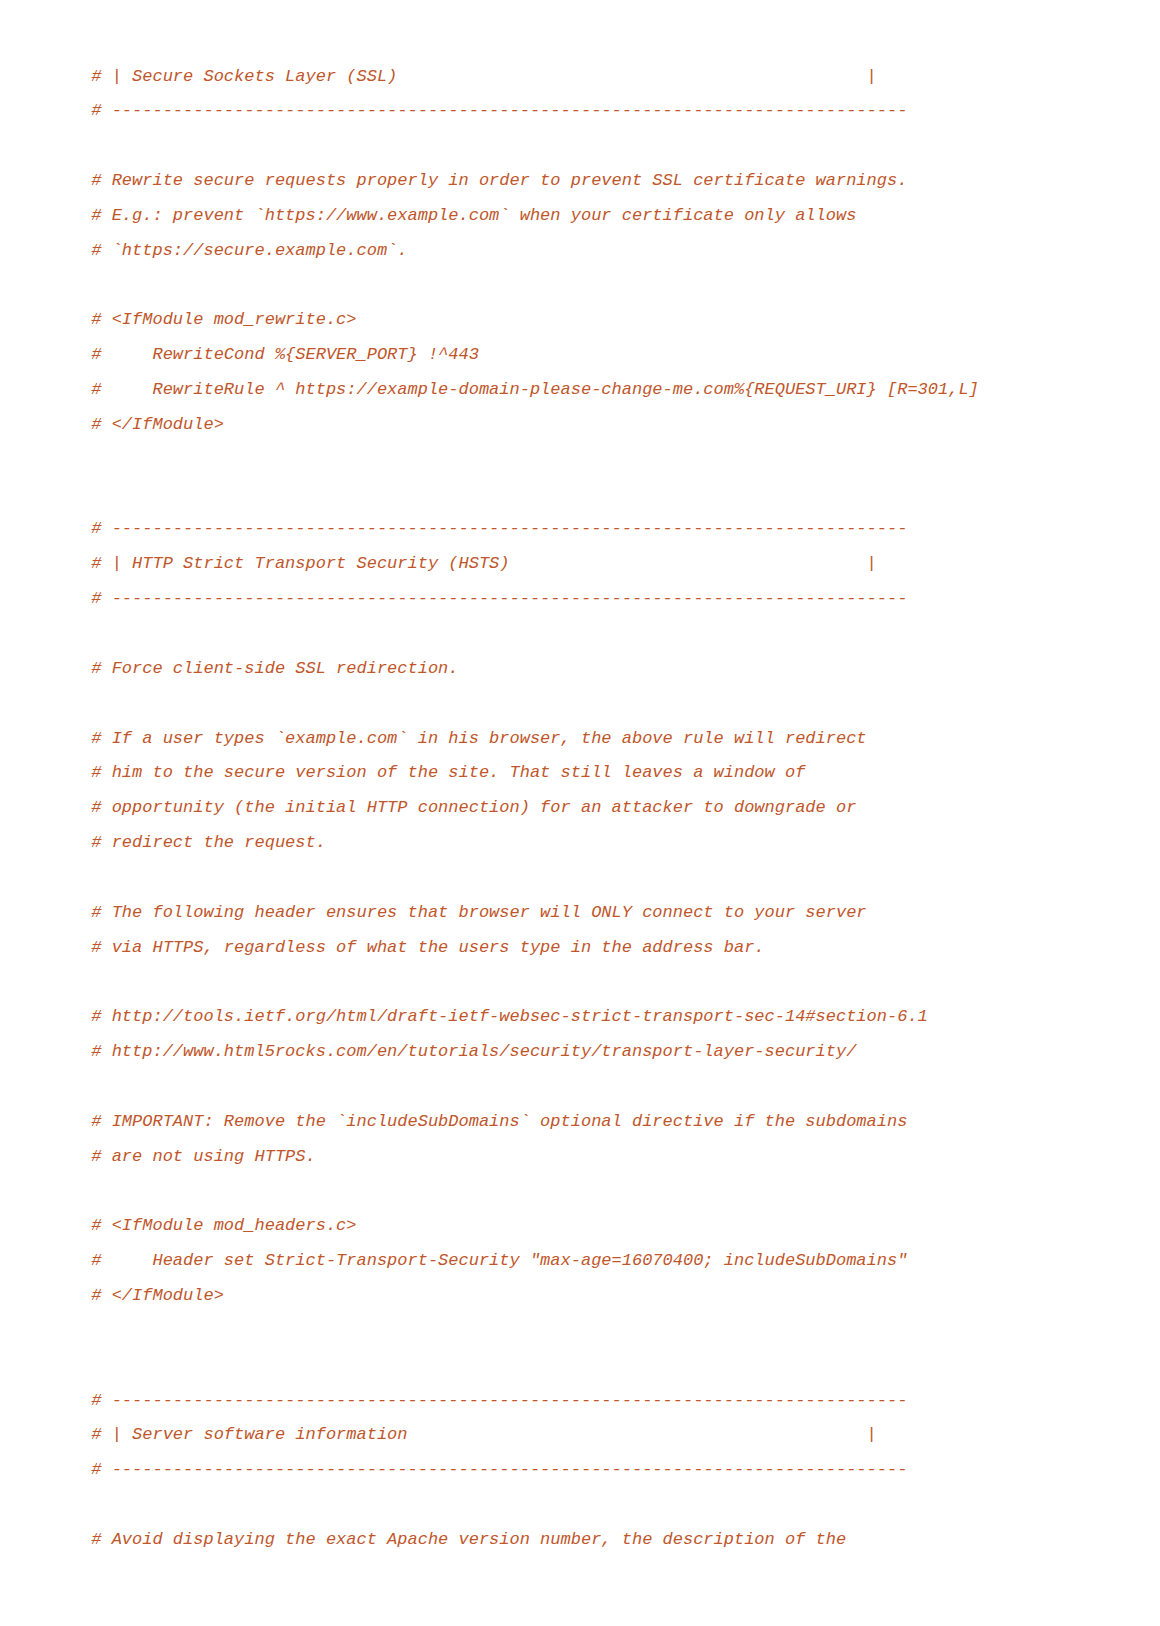# | Secure Sockets Layer (SSL)                                              |
# ------------------------------------------------------------------------------

# Rewrite secure requests properly in order to prevent SSL certificate warnings.
# E.g.: prevent `https://www.example.com` when your certificate only allows
# `https://secure.example.com`.

# <IfModule mod_rewrite.c>
#     RewriteCond %{SERVER_PORT} !^443
#     RewriteRule ^ https://example-domain-please-change-me.com%{REQUEST_URI} [R=301,L]
# </IfModule>


# ------------------------------------------------------------------------------
# | HTTP Strict Transport Security (HSTS)                                   |
# ------------------------------------------------------------------------------

# Force client-side SSL redirection.

# If a user types `example.com` in his browser, the above rule will redirect
# him to the secure version of the site. That still leaves a window of
# opportunity (the initial HTTP connection) for an attacker to downgrade or
# redirect the request.

# The following header ensures that browser will ONLY connect to your server
# via HTTPS, regardless of what the users type in the address bar.

# http://tools.ietf.org/html/draft-ietf-websec-strict-transport-sec-14#section-6.1
# http://www.html5rocks.com/en/tutorials/security/transport-layer-security/

# IMPORTANT: Remove the `includeSubDomains` optional directive if the subdomains
# are not using HTTPS.

# <IfModule mod_headers.c>
#     Header set Strict-Transport-Security "max-age=16070400; includeSubDomains"
# </IfModule>


# ------------------------------------------------------------------------------
# | Server software information                                             |
# ------------------------------------------------------------------------------

# Avoid displaying the exact Apache version number, the description of the